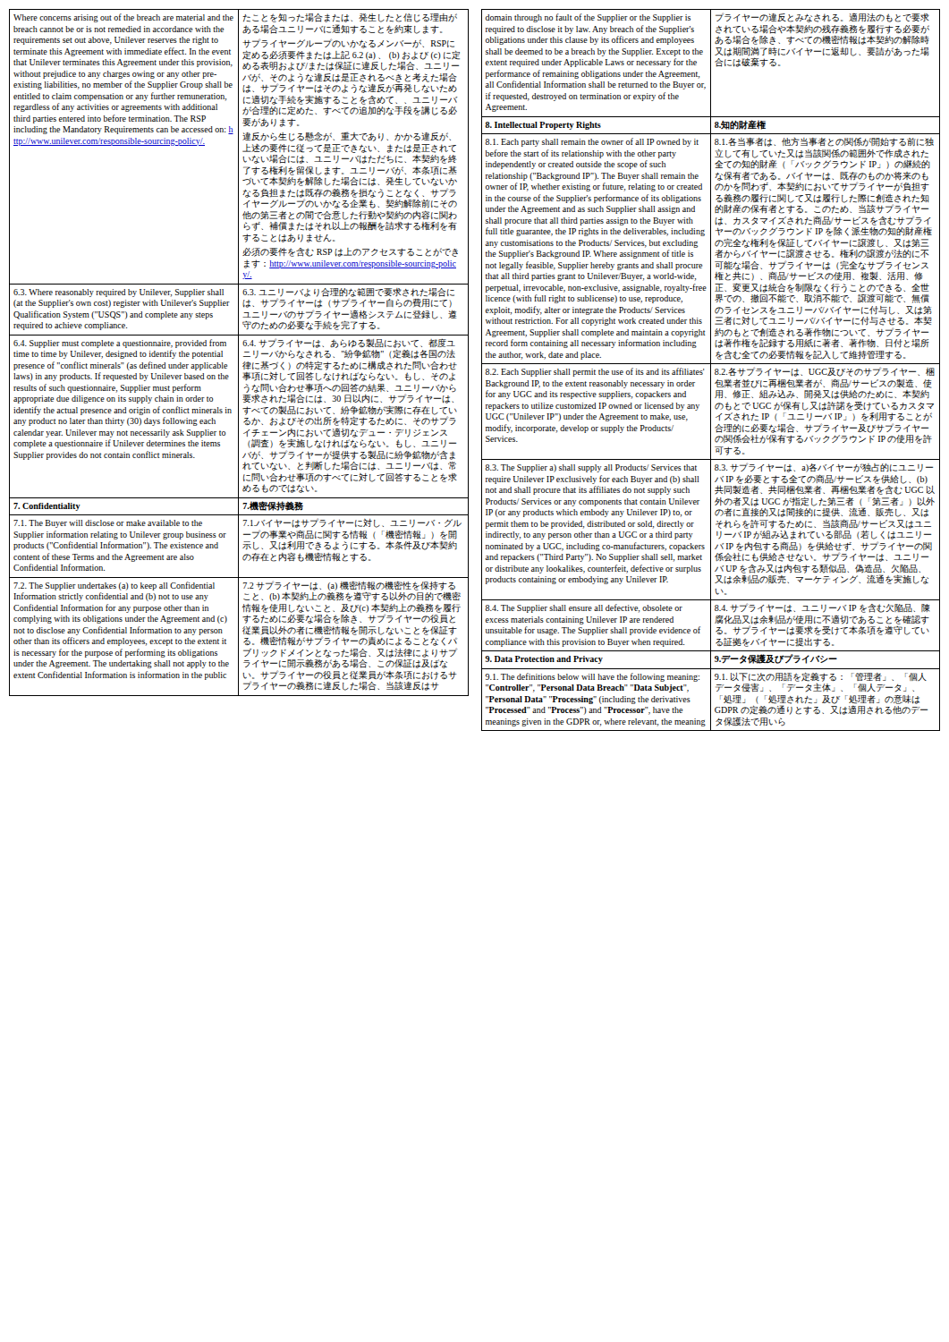| Where concerns arising out of the breach are material and the breach cannot be or is not remedied in accordance with the requirements set out above, Unilever reserves the right to terminate this Agreement with immediate effect. In the event that Unilever terminates this Agreement under this provision, without prejudice to any charges owing or any other pre-existing liabilities, no member of the Supplier Group shall be entitled to claim compensation or any further remuneration, regardless of any activities or agreements with additional third parties entered into before termination. The RSP including the Mandatory Requirements can be accessed on: http://www.unilever.com/responsible-sourcing-policy/. | たことを知った場合または、発生したと信じる理由がある場合ユニリーバに通知することを約束します。 サプライヤーグループのいかなるメンバーが、RSPに定める必須要件または上記 6.2 (a) 、 (b) および (c) に定める表明および/または保証に違反した場合、ユニリーバが、そのような違反は是正されるべきと考えた場合は、サプライヤーはそのような違反が再発しないために適切な手続を実施することを含めて、、ユニリーバが合理的に定めた、すべての追加的な手段を講じる必要があります。 違反から生じる懸念が、重大であり、かかる違反が、上述の要件に従って是正できない、または是正されていない場合には、ユニリーバはただちに、本契約を終了する権利を留保します。ユニリーバが、本条項に基づいて本契約を解除した場合には、発生していないかなる負担または既存の義務を損なうことなく、サプライヤーグループのいかなる企業も、契約解除前にその他の第三者との間で合意した行動や契約の内容に関わらず、補償またはそれ以上の報酬を請求する権利を有することはありません。 必須の要件を含む RSP は上のアクセスすることができます： http://www.unilever.com/responsible-sourcing-policy/. |
| 6.3. Where reasonably required by Unilever, Supplier shall (at the Supplier's own cost) register with Unilever's Supplier Qualification System ("USQS") and complete any steps required to achieve compliance. | 6.3. ユニリーバより合理的な範囲で要求された場合には、サプライヤーは（サプライヤー自らの費用にて）ユニリーバのサプライヤー適格システムに登録し、遵守のための必要な手続を完了する。 |
| 6.4. Supplier must complete a questionnaire, provided from time to time by Unilever, designed to identify the potential presence of "conflict minerals" (as defined under applicable laws) in any products. If requested by Unilever based on the results of such questionnaire, Supplier must perform appropriate due diligence on its supply chain in order to identify the actual presence and origin of conflict minerals in any product no later than thirty (30) days following each calendar year. Unilever may not necessarily ask Supplier to complete a questionnaire if Unilever determines the items Supplier provides do not contain conflict minerals. | 6.4. サプライヤーは、あらゆる製品において、都度ユニリーバからなされる、"紛争鉱物"（定義は各国の法律に基づく）の特定するために構成された問い合わせ事項に対して回答しなければならない。もし、そのような問い合わせ事項への回答の結果、ユニリーバから要求された場合には、30 日以内に、サプライヤーは、すべての製品において、紛争鉱物が実際に存在しているか、およびその出所を特定するために、そのサプライチェーン内において適切なデュー・デリジェンス（調査）を実施しなければならない。もし、ユニリーバが、サプライヤーが提供する製品に紛争鉱物が含まれていない、と判断した場合には、ユニリーバは、常に問い合わせ事項のすべてに対して回答することを求めるものではない。 |
| 7. Confidentiality | 7.機密保持義務 |
| 7.1. The Buyer will disclose or make available to the Supplier information relating to Unilever group business or products ("Confidential Information"). The existence and content of these Terms and the Agreement are also Confidential Information. | 7.1.バイヤーはサプライヤーに対し、ユニリーバ・グループの事業や商品に関する情報（「機密情報」）を開示し、又は利用できるようにする。本条件及び本契約の存在と内容も機密情報とする。 |
| 7.2. The Supplier undertakes (a) to keep all Confidential Information strictly confidential and (b) not to use any Confidential Information for any purpose other than in complying with its obligations under the Agreement and (c) not to disclose any Confidential Information to any person other than its officers and employees, except to the extent it is necessary for the purpose of performing its obligations under the Agreement. The undertaking shall not apply to the extent Confidential Information is information in the public | 7.2 サプライヤーは、(a) 機密情報の機密性を保持すること、(b) 本契約上の義務を遵守する以外の目的で機密情報を使用しないこと、及び(c) 本契約上の義務を履行するために必要な場合を除き、サプライヤーの役員と従業員以外の者に機密情報を開示しないことを保証する。機密情報がサプライヤーの責めによることなくパブリックドメインとなった場合、又は法律によりサプライヤーに開示義務がある場合、この保証は及ばない。サプライヤーの役員と従業員が本条項におけるサプライヤーの義務に違反した場合、当該違反はサ |
| domain through no fault of the Supplier or the Supplier is required to disclose it by law. Any breach of the Supplier's obligations under this clause by its officers and employees shall be deemed to be a breach by the Supplier. Except to the extent required under Applicable Laws or necessary for the performance of remaining obligations under the Agreement, all Confidential Information shall be returned to the Buyer or, if requested, destroyed on termination or expiry of the Agreement. | プライヤーの違反とみなされる。適用法のもとで要求されている場合や本契約の残存義務を履行する必要がある場合を除き、すべての機密情報は本契約の解除時又は期間満了時にバイヤーに返却し、要請があった場合には破棄する。 |
| 8. Intellectual Property Rights | 8.知的財産権 |
| 8.1. Each party shall remain the owner of all IP owned by it before the start of its relationship with the other party independently or created outside the scope of such relationship ("Background IP"). The Buyer shall remain the owner of IP, whether existing or future, relating to or created in the course of the Supplier's performance of its obligations under the Agreement and as such Supplier shall assign and shall procure that all third parties assign to the Buyer with full title guarantee, the IP rights in the deliverables, including any customisations to the Products/ Services, but excluding the Supplier's Background IP. Where assignment of title is not legally feasible, Supplier hereby grants and shall procure that all third parties grant to Unilever/Buyer, a world-wide, perpetual, irrevocable, non-exclusive, assignable, royalty-free licence (with full right to sublicense) to use, reproduce, exploit, modify, alter or integrate the Products/ Services without restriction. For all copyright work created under this Agreement, Supplier shall complete and maintain a copyright record form containing all necessary information including the author, work, date and place. | 8.1.各当事者は、他方当事者との関係が開始する前に独立して有していた又は当該関係の範囲外で作成された全ての知的財産（「バックグラウンド IP」）の継続的な保有者である。バイヤーは、既存のものか将来のものかを問わず、本契約においてサプライヤーが負担する義務の履行に関して又は履行した際に創造された知的財産の保有者とする。このため、当該サプライヤーは、カスタマイズされた商品/サービスを含むサプライヤーのバックグラウンド IP を除く派生物の知的財産権の完全な権利を保証してバイヤーに譲渡し、又は第三者からバイヤーに譲渡させる。権利の譲渡が法的に不可能な場合、サプライヤーは（完全なサブライセンス権と共に）、商品/サービスの使用、複製、活用、修正、変更又は統合を制限なく行うことのできる、全世界での、撤回不能で、取消不能で、譲渡可能で、無償のライセンスをユニリーバ/バイヤーに付与し、又は第三者に対してユニリーバ/バイヤーに付与させる。本契約のもとで創造される著作物について、サプライヤーは著作権を記録する用紙に著者、著作物、日付と場所を含む全ての必要情報を記入して維持管理する。 |
| 8.2. Each Supplier shall permit the use of its and its affiliates' Background IP, to the extent reasonably necessary in order for any UGC and its respective suppliers, copackers and repackers to utilize customized IP owned or licensed by any UGC ("Unilever IP") under the Agreement to make, use, modify, incorporate, develop or supply the Products/ Services. | 8.2.各サプライヤーは、UGC及びそのサプライヤー、梱包業者並びに再梱包業者が、商品/サービスの製造、使用、修正、組み込み、開発又は供給のために、本契約のもとで UGC が保有し又は許諾を受けているカスタマイズされた IP（「ユニリーバ IP」）を利用することが合理的に必要な場合、サプライヤー及びサプライヤーの関係会社が保有するバックグラウンド IP の使用を許可する。 |
| 8.3. The Supplier a) shall supply all Products/ Services that require Unilever IP exclusively for each Buyer and (b) shall not and shall procure that its affiliates do not supply such Products/ Services or any components that contain Unilever IP (or any products which embody any Unilever IP) to, or permit them to be provided, distributed or sold, directly or indirectly, to any person other than a UGC or a third party nominated by a UGC, including co-manufacturers, copackers and repackers ("Third Party"). No Supplier shall sell, market or distribute any lookalikes, counterfeit, defective or surplus products containing or embodying any Unilever IP. | 8.3. サプライヤーは、a)各バイヤーが独占的にユニリーバ IP を必要とする全ての商品/サービスを供給し、(b) 共同製造者、共同梱包業者、再梱包業者を含む UGC 以外の者又は UGC が指定した第三者（「第三者」）以外の者に直接的又は間接的に提供、流通、販売し、又はそれらを許可するために、当該商品/サービス又はユニリーバ IP が組み込まれている部品（若しくはユニリーバ IP を内包する商品）を供給せず、サプライヤーの関係会社にも供給させない。サプライヤーは、ユニリーバ UP を含み又は内包する類似品、偽造品、欠陥品、又は余剰品の販売、マーケティング、流通を実施しない。 |
| 8.4. The Supplier shall ensure all defective, obsolete or excess materials containing Unilever IP are rendered unsuitable for usage. The Supplier shall provide evidence of compliance with this provision to Buyer when required. | 8.4. サプライヤーは、ユニリーバ IP を含む欠陥品、陳腐化品又は余剰品が使用に不適切であることを確認する。サプライヤーは要求を受けて本条項を遵守している証拠をバイヤーに提出する。 |
| 9. Data Protection and Privacy | 9.データ保護及びプライバシー |
| 9.1. The definitions below will have the following meaning: " Controller ", " Personal Data Breach " " Data Subject ", " Personal Data " " Processing " (including the derivatives " Processed " and " Process ") and " Processor ", have the meanings given in the GDPR or, where relevant, the meaning | 9.1. 以下に次の用語を定義する：「管理者」、「個人データ侵害」、「データ主体」、「個人データ」、「処理」（「処理された」及び「処理者」の意味は GDPR の定義の通りとする、又は適用される他のデータ保護法で用いら |